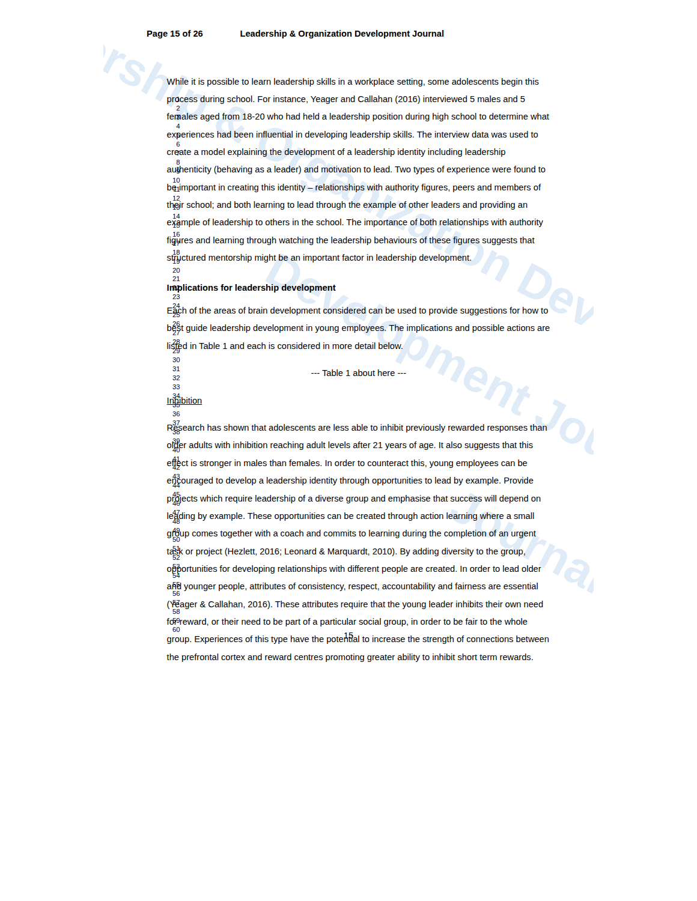dership & Organization Development Journal Development Journal Journal
Page 15 of 26
Leadership & Organization Development Journal
1
2
3
4
5
6
7
8
9
10
11
12
13
14
15
16
17
18
19
20
21
22
23
24
25
26
27
28
29
30
31
32
33
34
35
36
37
38
39
40
41
42
43
44
45
46
47
48
49
50
51
52
53
54
55
56
57
58
59
60
While it is possible to learn leadership skills in a workplace setting, some adolescents begin this process during school. For instance, Yeager and Callahan (2016) interviewed 5 males and 5 females aged from 18-20 who had held a leadership position during high school to determine what experiences had been influential in developing leadership skills. The interview data was used to create a model explaining the development of a leadership identity including leadership authenticity (behaving as a leader) and motivation to lead. Two types of experience were found to be important in creating this identity – relationships with authority figures, peers and members of their school; and both learning to lead through the example of other leaders and providing an example of leadership to others in the school. The importance of both relationships with authority figures and learning through watching the leadership behaviours of these figures suggests that structured mentorship might be an important factor in leadership development.
Implications for leadership development
Each of the areas of brain development considered can be used to provide suggestions for how to best guide leadership development in young employees. The implications and possible actions are listed in Table 1 and each is considered in more detail below.
--- Table 1 about here ---
Inhibition
Research has shown that adolescents are less able to inhibit previously rewarded responses than older adults with inhibition reaching adult levels after 21 years of age. It also suggests that this effect is stronger in males than females. In order to counteract this, young employees can be encouraged to develop a leadership identity through opportunities to lead by example. Provide projects which require leadership of a diverse group and emphasise that success will depend on leading by example. These opportunities can be created through action learning where a small group comes together with a coach and commits to learning during the completion of an urgent task or project (Hezlett, 2016; Leonard & Marquardt, 2010). By adding diversity to the group, opportunities for developing relationships with different people are created. In order to lead older and younger people, attributes of consistency, respect, accountability and fairness are essential (Yeager & Callahan, 2016). These attributes require that the young leader inhibits their own need for reward, or their need to be part of a particular social group, in order to be fair to the whole group. Experiences of this type have the potential to increase the strength of connections between the prefrontal cortex and reward centres promoting greater ability to inhibit short term rewards.
15